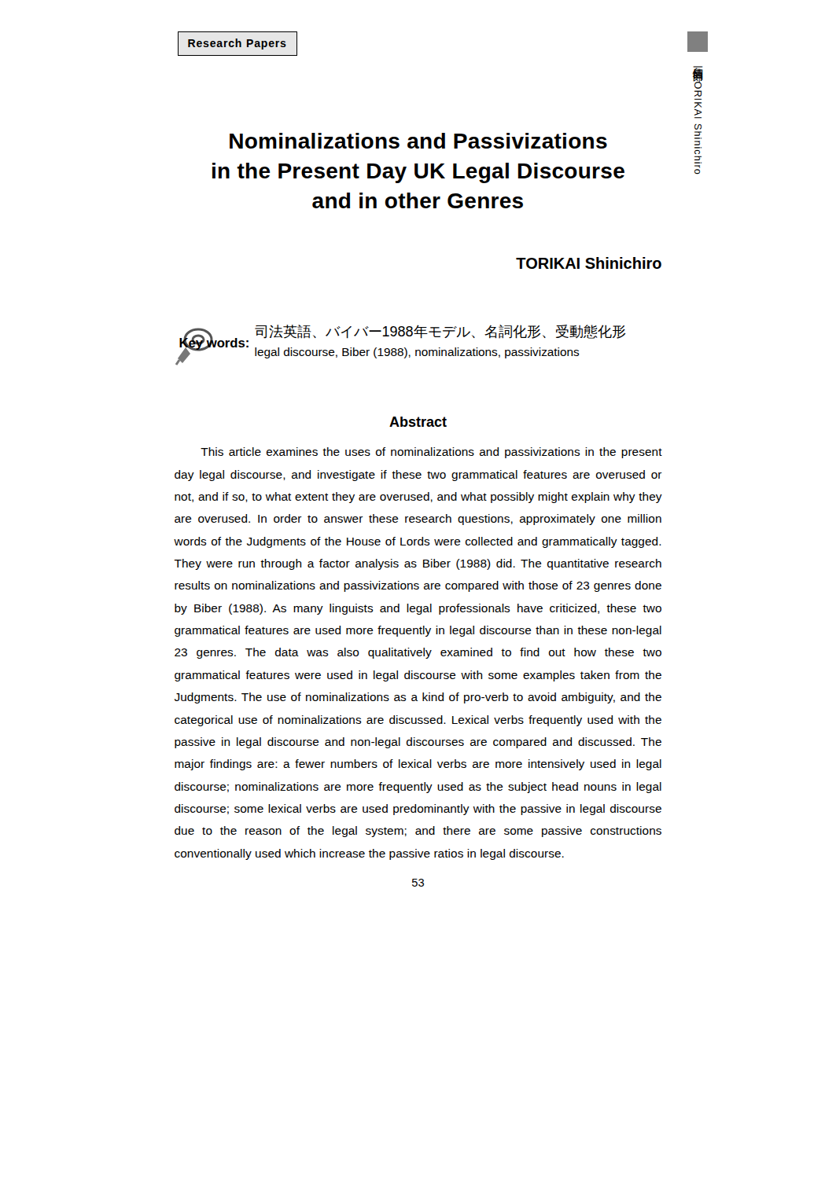Research Papers
鳥飼愼一郎　TORIKAI Shinichiro
Nominalizations and Passivizations
in the Present Day UK Legal Discourse
and in other Genres
TORIKAI Shinichiro
Key words:
司法英語、バイバー1988年モデル、名詞化形、受動態化形
legal discourse, Biber (1988), nominalizations, passivizations
Abstract
This article examines the uses of nominalizations and passivizations in the present day legal discourse, and investigate if these two grammatical features are overused or not, and if so, to what extent they are overused, and what possibly might explain why they are overused. In order to answer these research questions, approximately one million words of the Judgments of the House of Lords were collected and grammatically tagged. They were run through a factor analysis as Biber (1988) did. The quantitative research results on nominalizations and passivizations are compared with those of 23 genres done by Biber (1988). As many linguists and legal professionals have criticized, these two grammatical features are used more frequently in legal discourse than in these non-legal 23 genres. The data was also qualitatively examined to find out how these two grammatical features were used in legal discourse with some examples taken from the Judgments. The use of nominalizations as a kind of pro-verb to avoid ambiguity, and the categorical use of nominalizations are discussed. Lexical verbs frequently used with the passive in legal discourse and non-legal discourses are compared and discussed. The major findings are: a fewer numbers of lexical verbs are more intensively used in legal discourse; nominalizations are more frequently used as the subject head nouns in legal discourse; some lexical verbs are used predominantly with the passive in legal discourse due to the reason of the legal system; and there are some passive constructions conventionally used which increase the passive ratios in legal discourse.
53